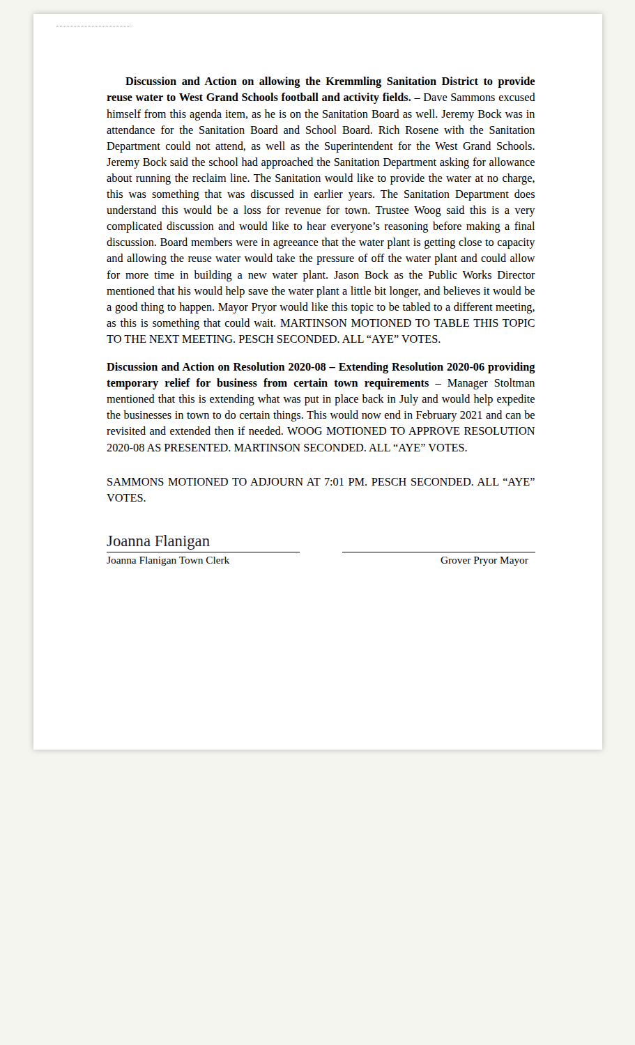Discussion and Action on allowing the Kremmling Sanitation District to provide reuse water to West Grand Schools football and activity fields. – Dave Sammons excused himself from this agenda item, as he is on the Sanitation Board as well. Jeremy Bock was in attendance for the Sanitation Board and School Board. Rich Rosene with the Sanitation Department could not attend, as well as the Superintendent for the West Grand Schools. Jeremy Bock said the school had approached the Sanitation Department asking for allowance about running the reclaim line. The Sanitation would like to provide the water at no charge, this was something that was discussed in earlier years. The Sanitation Department does understand this would be a loss for revenue for town. Trustee Woog said this is a very complicated discussion and would like to hear everyone’s reasoning before making a final discussion. Board members were in agreeance that the water plant is getting close to capacity and allowing the reuse water would take the pressure of off the water plant and could allow for more time in building a new water plant. Jason Bock as the Public Works Director mentioned that his would help save the water plant a little bit longer, and believes it would be a good thing to happen. Mayor Pryor would like this topic to be tabled to a different meeting, as this is something that could wait. MARTINSON MOTIONED TO TABLE THIS TOPIC TO THE NEXT MEETING. PESCH SECONDED. ALL “AYE” VOTES.
Discussion and Action on Resolution 2020-08 – Extending Resolution 2020-06 providing temporary relief for business from certain town requirements – Manager Stoltman mentioned that this is extending what was put in place back in July and would help expedite the businesses in town to do certain things. This would now end in February 2021 and can be revisited and extended then if needed. WOOG MOTIONED TO APPROVE RESOLUTION 2020-08 AS PRESENTED. MARTINSON SECONDED. ALL “AYE” VOTES.
SAMMONS MOTIONED TO ADJOURN AT 7:01 PM. PESCH SECONDED. ALL “AYE” VOTES.
Joanna Flanigan
Joanna Flanigan Town Clerk
Grover Pryor Mayor